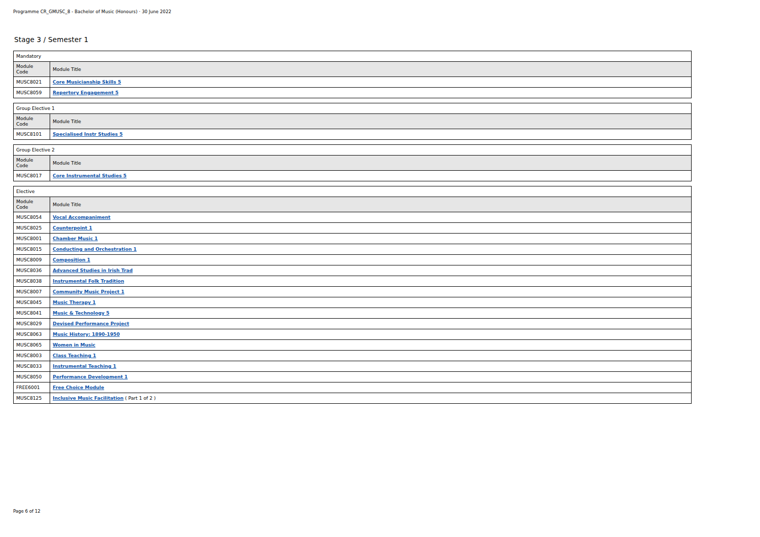Programme CR_GMUSC_8 - Bachelor of Music (Honours) · 30 June 2022
Stage 3 / Semester 1
| Mandatory |
| Module Code | Module Title |
| MUSC8021 | Core Musicianship Skills 5 |
| MUSC8059 | Repertory Engagement 5 |
| Group Elective 1 |
| Module Code | Module Title |
| MUSC8101 | Specialised Instr Studies 5 |
| Group Elective 2 |
| Module Code | Module Title |
| MUSC8017 | Core Instrumental Studies 5 |
| Elective |
| Module Code | Module Title |
| MUSC8054 | Vocal Accompaniment |
| MUSC8025 | Counterpoint 1 |
| MUSC8001 | Chamber Music 1 |
| MUSC8015 | Conducting and Orchestration 1 |
| MUSC8009 | Composition 1 |
| MUSC8036 | Advanced Studies in Irish Trad |
| MUSC8038 | Instrumental Folk Tradition |
| MUSC8007 | Community Music Project 1 |
| MUSC8045 | Music Therapy 1 |
| MUSC8041 | Music & Technology 5 |
| MUSC8029 | Devised Performance Project |
| MUSC8063 | Music History: 1890-1950 |
| MUSC8065 | Women in Music |
| MUSC8003 | Class Teaching 1 |
| MUSC8033 | Instrumental Teaching 1 |
| MUSC8050 | Performance Development 1 |
| FREE6001 | Free Choice Module |
| MUSC8125 | Inclusive Music Facilitation ( Part 1 of 2 ) |
Page 6 of 12